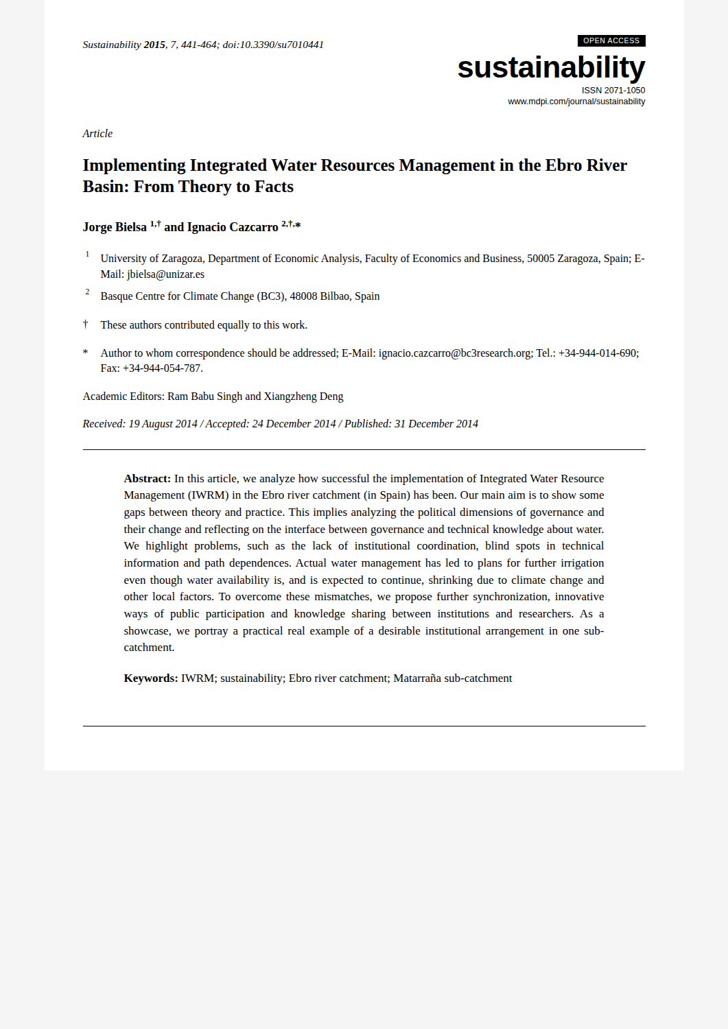Sustainability 2015, 7, 441-464; doi:10.3390/su7010441
OPEN ACCESS
sustainability
ISSN 2071-1050
www.mdpi.com/journal/sustainability
Article
Implementing Integrated Water Resources Management in the Ebro River Basin: From Theory to Facts
Jorge Bielsa 1,† and Ignacio Cazcarro 2,†,*
University of Zaragoza, Department of Economic Analysis, Faculty of Economics and Business, 50005 Zaragoza, Spain; E-Mail: jbielsa@unizar.es
Basque Centre for Climate Change (BC3), 48008 Bilbao, Spain
† These authors contributed equally to this work.
* Author to whom correspondence should be addressed; E-Mail: ignacio.cazcarro@bc3research.org; Tel.: +34-944-014-690; Fax: +34-944-054-787.
Academic Editors: Ram Babu Singh and Xiangzheng Deng
Received: 19 August 2014 / Accepted: 24 December 2014 / Published: 31 December 2014
Abstract: In this article, we analyze how successful the implementation of Integrated Water Resource Management (IWRM) in the Ebro river catchment (in Spain) has been. Our main aim is to show some gaps between theory and practice. This implies analyzing the political dimensions of governance and their change and reflecting on the interface between governance and technical knowledge about water. We highlight problems, such as the lack of institutional coordination, blind spots in technical information and path dependences. Actual water management has led to plans for further irrigation even though water availability is, and is expected to continue, shrinking due to climate change and other local factors. To overcome these mismatches, we propose further synchronization, innovative ways of public participation and knowledge sharing between institutions and researchers. As a showcase, we portray a practical real example of a desirable institutional arrangement in one sub-catchment.
Keywords: IWRM; sustainability; Ebro river catchment; Matarraña sub-catchment